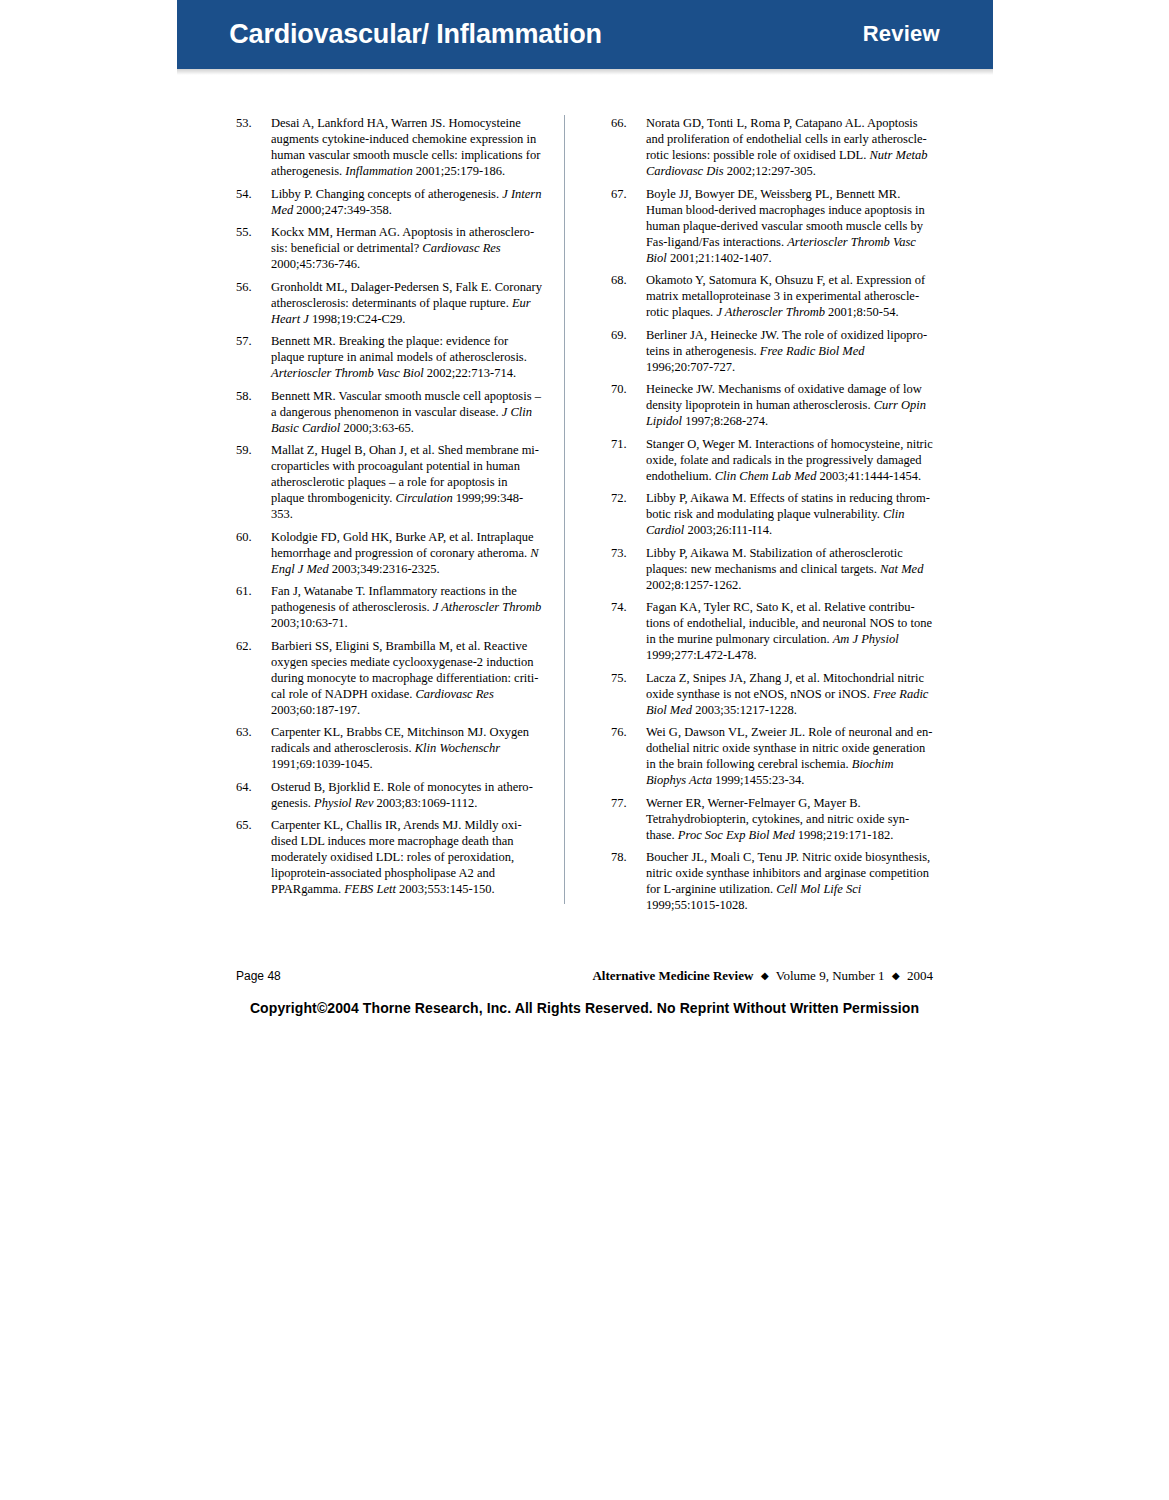Cardiovascular/ Inflammation
Review
53. Desai A, Lankford HA, Warren JS. Homocysteine augments cytokine-induced chemokine expression in human vascular smooth muscle cells: implications for atherogenesis. Inflammation 2001;25:179-186.
54. Libby P. Changing concepts of atherogenesis. J Intern Med 2000;247:349-358.
55. Kockx MM, Herman AG. Apoptosis in atherosclerosis: beneficial or detrimental? Cardiovasc Res 2000;45:736-746.
56. Gronholdt ML, Dalager-Pedersen S, Falk E. Coronary atherosclerosis: determinants of plaque rupture. Eur Heart J 1998;19:C24-C29.
57. Bennett MR. Breaking the plaque: evidence for plaque rupture in animal models of atherosclerosis. Arterioscler Thromb Vasc Biol 2002;22:713-714.
58. Bennett MR. Vascular smooth muscle cell apoptosis – a dangerous phenomenon in vascular disease. J Clin Basic Cardiol 2000;3:63-65.
59. Mallat Z, Hugel B, Ohan J, et al. Shed membrane microparticles with procoagulant potential in human atherosclerotic plaques – a role for apoptosis in plaque thrombogenicity. Circulation 1999;99:348-353.
60. Kolodgie FD, Gold HK, Burke AP, et al. Intraplaque hemorrhage and progression of coronary atheroma. N Engl J Med 2003;349:2316-2325.
61. Fan J, Watanabe T. Inflammatory reactions in the pathogenesis of atherosclerosis. J Atheroscler Thromb 2003;10:63-71.
62. Barbieri SS, Eligini S, Brambilla M, et al. Reactive oxygen species mediate cyclooxygenase-2 induction during monocyte to macrophage differentiation: critical role of NADPH oxidase. Cardiovasc Res 2003;60:187-197.
63. Carpenter KL, Brabbs CE, Mitchinson MJ. Oxygen radicals and atherosclerosis. Klin Wochenschr 1991;69:1039-1045.
64. Osterud B, Bjorklid E. Role of monocytes in atherogenesis. Physiol Rev 2003;83:1069-1112.
65. Carpenter KL, Challis IR, Arends MJ. Mildly oxidised LDL induces more macrophage death than moderately oxidised LDL: roles of peroxidation, lipoprotein-associated phospholipase A2 and PPARgamma. FEBS Lett 2003;553:145-150.
66. Norata GD, Tonti L, Roma P, Catapano AL. Apoptosis and proliferation of endothelial cells in early atherosclerotic lesions: possible role of oxidised LDL. Nutr Metab Cardiovasc Dis 2002;12:297-305.
67. Boyle JJ, Bowyer DE, Weissberg PL, Bennett MR. Human blood-derived macrophages induce apoptosis in human plaque-derived vascular smooth muscle cells by Fas-ligand/Fas interactions. Arterioscler Thromb Vasc Biol 2001;21:1402-1407.
68. Okamoto Y, Satomura K, Ohsuzu F, et al. Expression of matrix metalloproteinase 3 in experimental atherosclerotic plaques. J Atheroscler Thromb 2001;8:50-54.
69. Berliner JA, Heinecke JW. The role of oxidized lipoproteins in atherogenesis. Free Radic Biol Med 1996;20:707-727.
70. Heinecke JW. Mechanisms of oxidative damage of low density lipoprotein in human atherosclerosis. Curr Opin Lipidol 1997;8:268-274.
71. Stanger O, Weger M. Interactions of homocysteine, nitric oxide, folate and radicals in the progressively damaged endothelium. Clin Chem Lab Med 2003;41:1444-1454.
72. Libby P, Aikawa M. Effects of statins in reducing thrombotic risk and modulating plaque vulnerability. Clin Cardiol 2003;26:I11-I14.
73. Libby P, Aikawa M. Stabilization of atherosclerotic plaques: new mechanisms and clinical targets. Nat Med 2002;8:1257-1262.
74. Fagan KA, Tyler RC, Sato K, et al. Relative contributions of endothelial, inducible, and neuronal NOS to tone in the murine pulmonary circulation. Am J Physiol 1999;277:L472-L478.
75. Lacza Z, Snipes JA, Zhang J, et al. Mitochondrial nitric oxide synthase is not eNOS, nNOS or iNOS. Free Radic Biol Med 2003;35:1217-1228.
76. Wei G, Dawson VL, Zweier JL. Role of neuronal and endothelial nitric oxide synthase in nitric oxide generation in the brain following cerebral ischemia. Biochim Biophys Acta 1999;1455:23-34.
77. Werner ER, Werner-Felmayer G, Mayer B. Tetrahydrobiopterin, cytokines, and nitric oxide synthase. Proc Soc Exp Biol Med 1998;219:171-182.
78. Boucher JL, Moali C, Tenu JP. Nitric oxide biosynthesis, nitric oxide synthase inhibitors and arginase competition for L-arginine utilization. Cell Mol Life Sci 1999;55:1015-1028.
Page 48
Alternative Medicine Review ◆ Volume 9, Number 1 ◆ 2004
Copyright©2004 Thorne Research, Inc. All Rights Reserved. No Reprint Without Written Permission